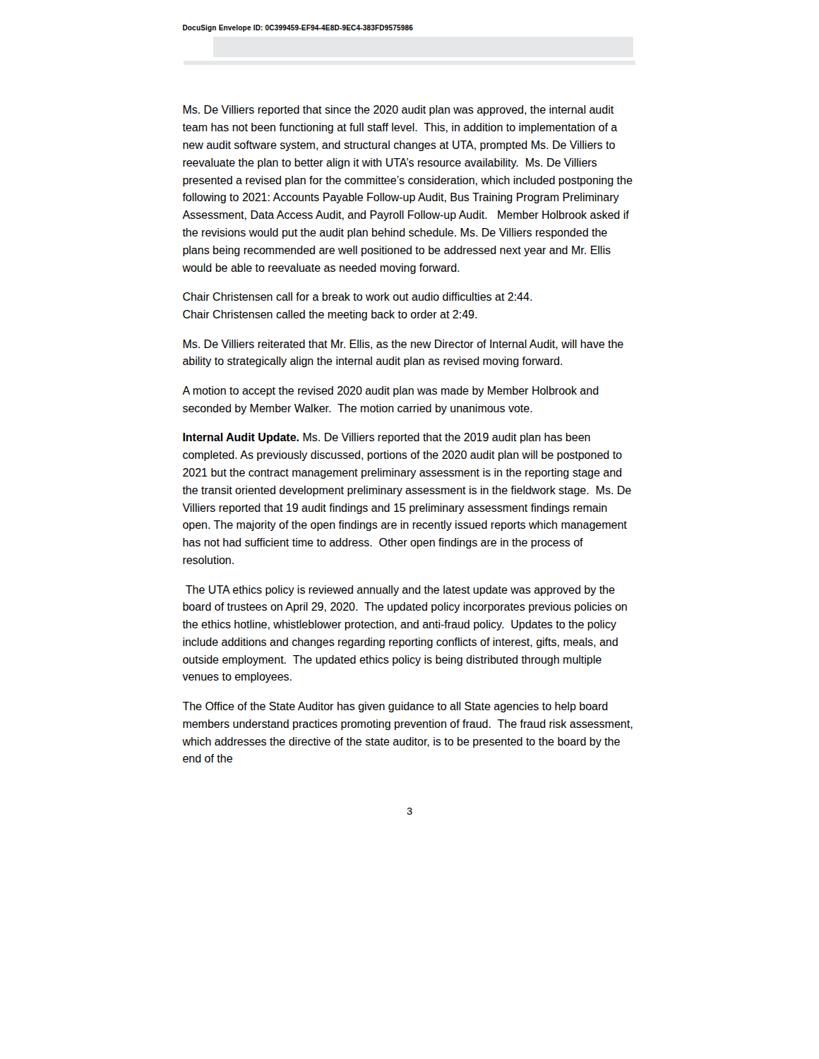DocuSign Envelope ID: 0C399459-EF94-4E8D-9EC4-383FD9575986
Ms. De Villiers reported that since the 2020 audit plan was approved, the internal audit team has not been functioning at full staff level. This, in addition to implementation of a new audit software system, and structural changes at UTA, prompted Ms. De Villiers to reevaluate the plan to better align it with UTA’s resource availability. Ms. De Villiers presented a revised plan for the committee’s consideration, which included postponing the following to 2021: Accounts Payable Follow-up Audit, Bus Training Program Preliminary Assessment, Data Access Audit, and Payroll Follow-up Audit. Member Holbrook asked if the revisions would put the audit plan behind schedule. Ms. De Villiers responded the plans being recommended are well positioned to be addressed next year and Mr. Ellis would be able to reevaluate as needed moving forward.
Chair Christensen call for a break to work out audio difficulties at 2:44.
Chair Christensen called the meeting back to order at 2:49.
Ms. De Villiers reiterated that Mr. Ellis, as the new Director of Internal Audit, will have the ability to strategically align the internal audit plan as revised moving forward.
A motion to accept the revised 2020 audit plan was made by Member Holbrook and seconded by Member Walker. The motion carried by unanimous vote.
Internal Audit Update. Ms. De Villiers reported that the 2019 audit plan has been completed. As previously discussed, portions of the 2020 audit plan will be postponed to 2021 but the contract management preliminary assessment is in the reporting stage and the transit oriented development preliminary assessment is in the fieldwork stage. Ms. De Villiers reported that 19 audit findings and 15 preliminary assessment findings remain open. The majority of the open findings are in recently issued reports which management has not had sufficient time to address. Other open findings are in the process of resolution.
The UTA ethics policy is reviewed annually and the latest update was approved by the board of trustees on April 29, 2020. The updated policy incorporates previous policies on the ethics hotline, whistleblower protection, and anti-fraud policy. Updates to the policy include additions and changes regarding reporting conflicts of interest, gifts, meals, and outside employment. The updated ethics policy is being distributed through multiple venues to employees.
The Office of the State Auditor has given guidance to all State agencies to help board members understand practices promoting prevention of fraud. The fraud risk assessment, which addresses the directive of the state auditor, is to be presented to the board by the end of the
3